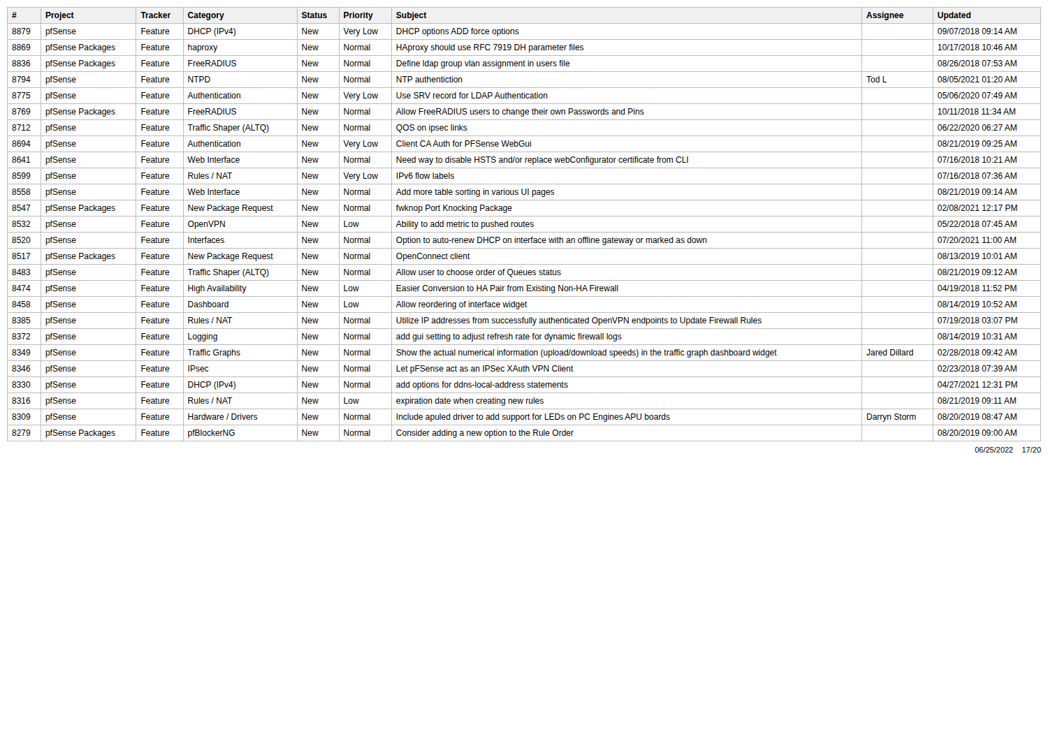| # | Project | Tracker | Category | Status | Priority | Subject | Assignee | Updated |
| --- | --- | --- | --- | --- | --- | --- | --- | --- |
| 8879 | pfSense | Feature | DHCP (IPv4) | New | Very Low | DHCP options ADD force options | | 09/07/2018 09:14 AM |
| 8869 | pfSense Packages | Feature | haproxy | New | Normal | HAproxy should use RFC 7919 DH parameter files | | 10/17/2018 10:46 AM |
| 8836 | pfSense Packages | Feature | FreeRADIUS | New | Normal | Define ldap group vlan assignment in users file | | 08/26/2018 07:53 AM |
| 8794 | pfSense | Feature | NTPD | New | Normal | NTP authentiction | Tod L | 08/05/2021 01:20 AM |
| 8775 | pfSense | Feature | Authentication | New | Very Low | Use SRV record for LDAP Authentication | | 05/06/2020 07:49 AM |
| 8769 | pfSense Packages | Feature | FreeRADIUS | New | Normal | Allow FreeRADIUS users to change their own Passwords and Pins | | 10/11/2018 11:34 AM |
| 8712 | pfSense | Feature | Traffic Shaper (ALTQ) | New | Normal | QOS on ipsec links | | 06/22/2020 06:27 AM |
| 8694 | pfSense | Feature | Authentication | New | Very Low | Client CA Auth for PFSense WebGui | | 08/21/2019 09:25 AM |
| 8641 | pfSense | Feature | Web Interface | New | Normal | Need way to disable HSTS and/or replace webConfigurator certificate from CLI | | 07/16/2018 10:21 AM |
| 8599 | pfSense | Feature | Rules / NAT | New | Very Low | IPv6 flow labels | | 07/16/2018 07:36 AM |
| 8558 | pfSense | Feature | Web Interface | New | Normal | Add more table sorting in various UI pages | | 08/21/2019 09:14 AM |
| 8547 | pfSense Packages | Feature | New Package Request | New | Normal | fwknop Port Knocking Package | | 02/08/2021 12:17 PM |
| 8532 | pfSense | Feature | OpenVPN | New | Low | Ability to add metric to pushed routes | | 05/22/2018 07:45 AM |
| 8520 | pfSense | Feature | Interfaces | New | Normal | Option to auto-renew DHCP on interface with an offline gateway or marked as down | | 07/20/2021 11:00 AM |
| 8517 | pfSense Packages | Feature | New Package Request | New | Normal | OpenConnect client | | 08/13/2019 10:01 AM |
| 8483 | pfSense | Feature | Traffic Shaper (ALTQ) | New | Normal | Allow user to choose order of Queues status | | 08/21/2019 09:12 AM |
| 8474 | pfSense | Feature | High Availability | New | Low | Easier Conversion to HA Pair from Existing Non-HA Firewall | | 04/19/2018 11:52 PM |
| 8458 | pfSense | Feature | Dashboard | New | Low | Allow reordering of interface widget | | 08/14/2019 10:52 AM |
| 8385 | pfSense | Feature | Rules / NAT | New | Normal | Utilize IP addresses from successfully authenticated OpenVPN endpoints to Update Firewall Rules | | 07/19/2018 03:07 PM |
| 8372 | pfSense | Feature | Logging | New | Normal | add gui setting to adjust refresh rate for dynamic firewall logs | | 08/14/2019 10:31 AM |
| 8349 | pfSense | Feature | Traffic Graphs | New | Normal | Show the actual numerical information (upload/download speeds) in the traffic graph dashboard widget | Jared Dillard | 02/28/2018 09:42 AM |
| 8346 | pfSense | Feature | IPsec | New | Normal | Let pFSense act as an IPSec XAuth VPN Client | | 02/23/2018 07:39 AM |
| 8330 | pfSense | Feature | DHCP (IPv4) | New | Normal | add options for ddns-local-address statements | | 04/27/2021 12:31 PM |
| 8316 | pfSense | Feature | Rules / NAT | New | Low | expiration date when creating new rules | | 08/21/2019 09:11 AM |
| 8309 | pfSense | Feature | Hardware / Drivers | New | Normal | Include apuled driver to add support for LEDs on PC Engines APU boards | Darryn Storm | 08/20/2019 08:47 AM |
| 8279 | pfSense Packages | Feature | pfBlockerNG | New | Normal | Consider adding a new option to the Rule Order | | 08/20/2019 09:00 AM |
06/25/2022 17/20